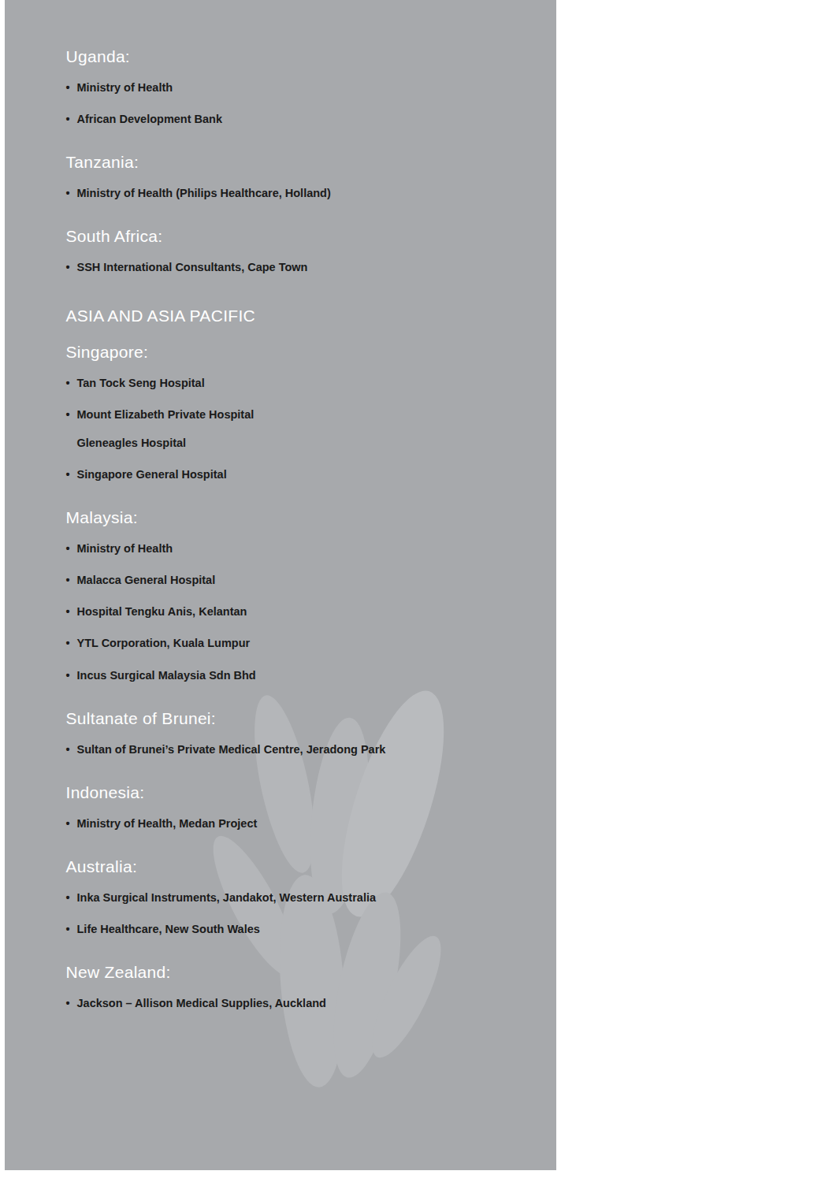Uganda:
Ministry of Health
African Development Bank
Tanzania:
Ministry of Health (Philips Healthcare, Holland)
South Africa:
SSH International Consultants, Cape Town
ASIA AND ASIA PACIFIC
Singapore:
Tan Tock Seng Hospital
Mount Elizabeth Private HospitalGleneagles Hospital
Singapore General Hospital
Malaysia:
Ministry of Health
Malacca General Hospital
Hospital Tengku Anis, Kelantan
YTL Corporation, Kuala Lumpur
Incus Surgical Malaysia Sdn Bhd
Sultanate of Brunei:
Sultan of Brunei’s Private Medical Centre, Jeradong Park
Indonesia:
Ministry of Health, Medan Project
Australia:
Inka Surgical Instruments, Jandakot, Western Australia
Life Healthcare, New South Wales
New Zealand:
Jackson – Allison Medical Supplies, Auckland